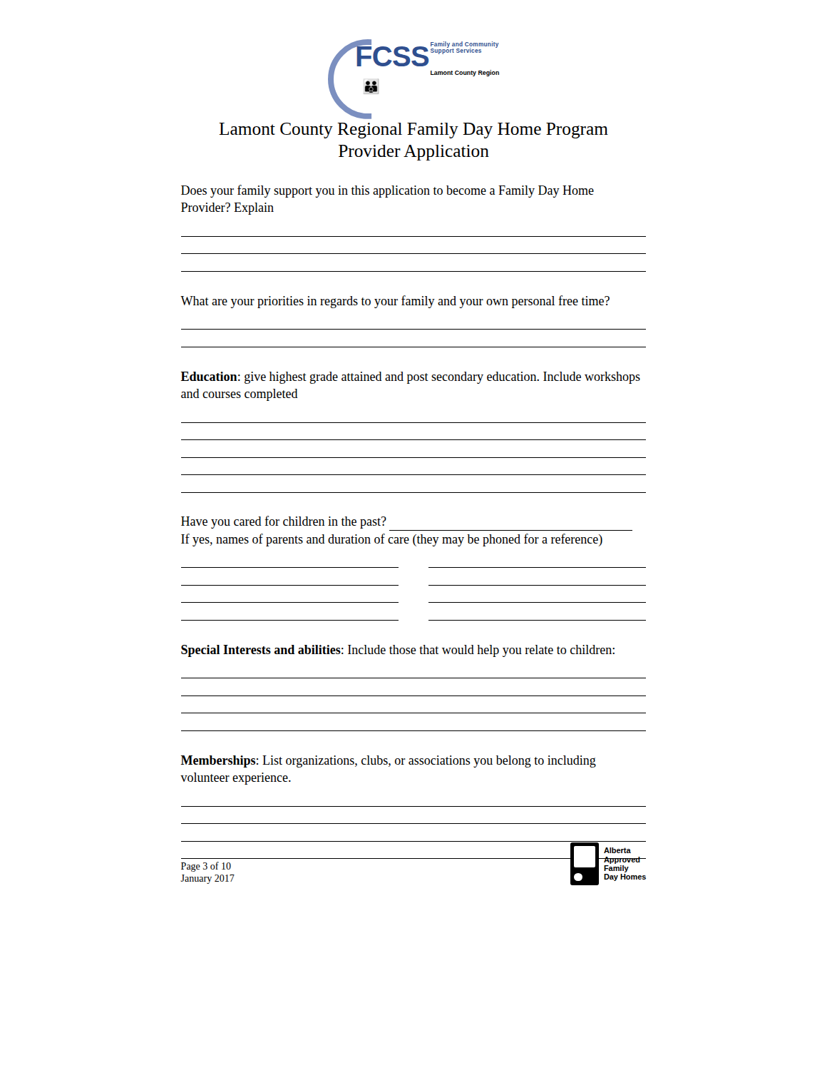FCSS
Family and Community
Support Services
Lamont County Region
👪
Lamont County Regional Family Day Home Program
Provider Application
Does your family support you in this application to become a Family Day Home Provider? Explain
What are your priorities in regards to your family and your own personal free time?
Education: give highest grade attained and post secondary education. Include workshops and courses completed
Have you cared for children in the past?
If yes, names of parents and duration of care (they may be phoned for a reference)
Special Interests and abilities: Include those that would help you relate to children:
Memberships: List organizations, clubs, or associations you belong to including volunteer experience.
Page 3 of 10
January 2017
Alberta
Approved
Family
Day Homes